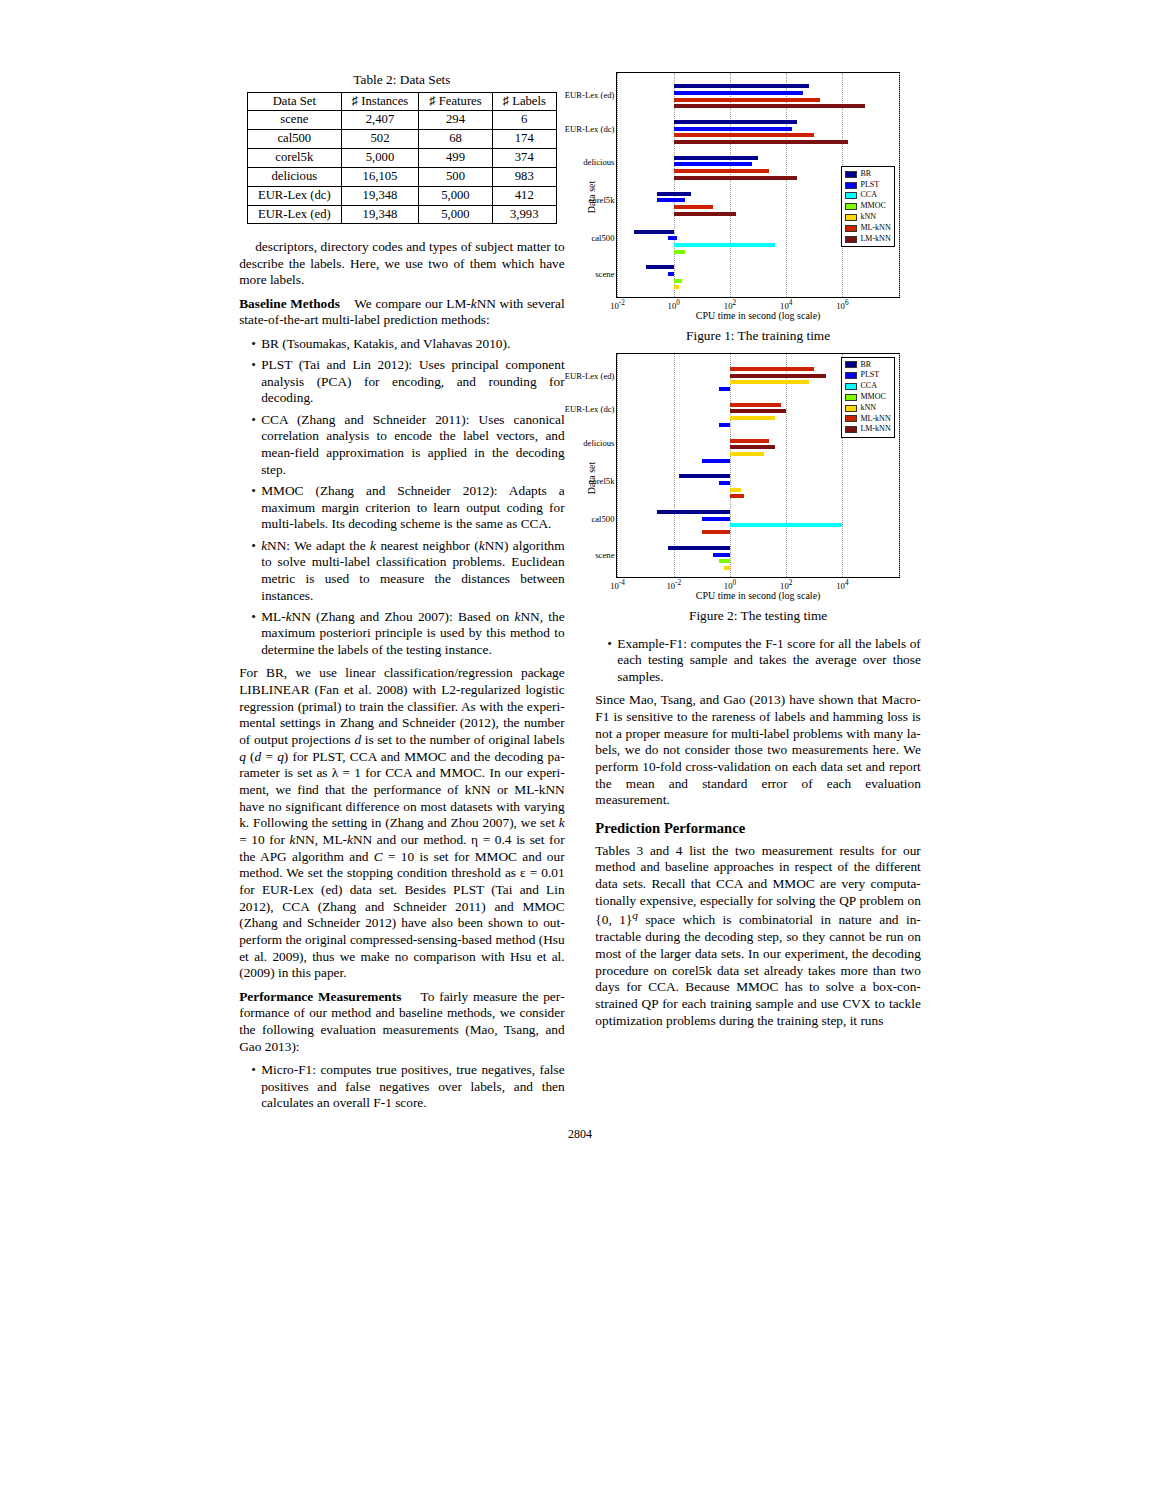Table 2: Data Sets
| Data Set | ♯ Instances | ♯ Features | ♯ Labels |
| --- | --- | --- | --- |
| scene | 2,407 | 294 | 6 |
| cal500 | 502 | 68 | 174 |
| corel5k | 5,000 | 499 | 374 |
| delicious | 16,105 | 500 | 983 |
| EUR-Lex (dc) | 19,348 | 5,000 | 412 |
| EUR-Lex (ed) | 19,348 | 5,000 | 3,993 |
descriptors, directory codes and types of subject matter to describe the labels. Here, we use two of them which have more labels.
Baseline Methods We compare our LM-k NN with several state-of-the-art multi-label prediction methods:
BR (Tsoumakas, Katakis, and Vlahavas 2010).
PLST (Tai and Lin 2012): Uses principal component analysis (PCA) for encoding, and rounding for decoding.
CCA (Zhang and Schneider 2011): Uses canonical correlation analysis to encode the label vectors, and mean-field approximation is applied in the decoding step.
MMOC (Zhang and Schneider 2012): Adapts a maximum margin criterion to learn output coding for multi-labels. Its decoding scheme is the same as CCA.
k NN: We adapt the k nearest neighbor (k NN) algorithm to solve multi-label classification problems. Euclidean metric is used to measure the distances between instances.
ML-k NN (Zhang and Zhou 2007): Based on k NN, the maximum posteriori principle is used by this method to determine the labels of the testing instance.
For BR, we use linear classification/regression package LIBLINEAR (Fan et al. 2008) with L2-regularized logistic regression (primal) to train the classifier. As with the experimental settings in Zhang and Schneider (2012), the number of output projections d is set to the number of original labels q (d = q) for PLST, CCA and MMOC and the decoding parameter is set as λ = 1 for CCA and MMOC. In our experiment, we find that the performance of kNN or ML-kNN have no significant difference on most datasets with varying k. Following the setting in (Zhang and Zhou 2007), we set k = 10 for k NN, ML-k NN and our method. η = 0.4 is set for the APG algorithm and C = 10 is set for MMOC and our method. We set the stopping condition threshold as ε = 0.01 for EUR-Lex (ed) data set. Besides PLST (Tai and Lin 2012), CCA (Zhang and Schneider 2011) and MMOC (Zhang and Schneider 2012) have also been shown to outperform the original compressed-sensing-based method (Hsu et al. 2009), thus we make no comparison with Hsu et al. (2009) in this paper.
Performance Measurements To fairly measure the performance of our method and baseline methods, we consider the following evaluation measurements (Mao, Tsang, and Gao 2013):
Micro-F1: computes true positives, true negatives, false positives and false negatives over labels, and then calculates an overall F-1 score.
Data set
EUR-Lex (ed)
EUR-Lex (dc)
delicious
corel5k
cal500
scene
10-2
100
102
104
106
BR
PLST
CCA
MMOC
kNN
ML-kNN
LM-kNN
CPU time in second (log scale)
Figure 1: The training time
Data set
EUR-Lex (ed)
EUR-Lex (dc)
delicious
corel5k
cal500
scene
10-4
10-2
100
102
104
BR
PLST
CCA
MMOC
kNN
ML-kNN
LM-kNN
CPU time in second (log scale)
Figure 2: The testing time
Example-F1: computes the F-1 score for all the labels of each testing sample and takes the average over those samples.
Since Mao, Tsang, and Gao (2013) have shown that Macro-F1 is sensitive to the rareness of labels and hamming loss is not a proper measure for multi-label problems with many labels, we do not consider those two measurements here. We perform 10-fold cross-validation on each data set and report the mean and standard error of each evaluation measurement.
Prediction Performance
Tables 3 and 4 list the two measurement results for our method and baseline approaches in respect of the different data sets. Recall that CCA and MMOC are very computationally expensive, especially for solving the QP problem on {0, 1}q space which is combinatorial in nature and intractable during the decoding step, so they cannot be run on most of the larger data sets. In our experiment, the decoding procedure on corel5k data set already takes more than two days for CCA. Because MMOC has to solve a box-constrained QP for each training sample and use CVX to tackle optimization problems during the training step, it runs
2804